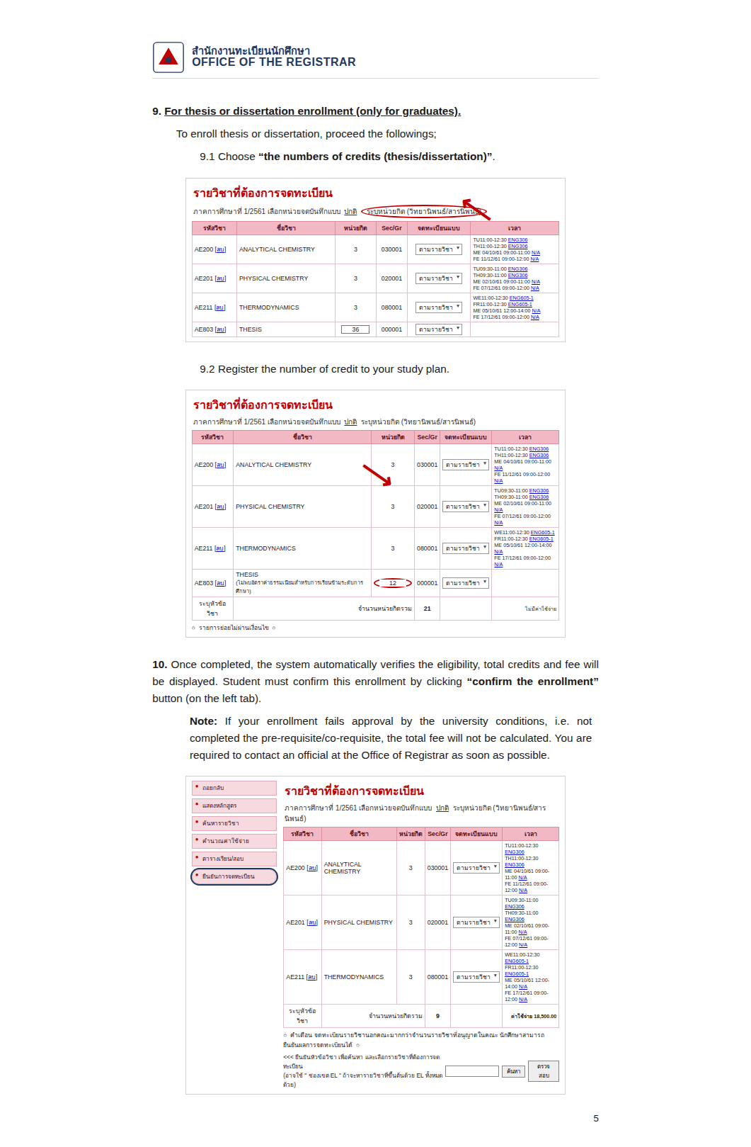สำนักงานทะเบียนนักศึกษา
OFFICE OF THE REGISTRAR
9. For thesis or dissertation enrollment (only for graduates).
To enroll thesis or dissertation, proceed the followings;
9.1 Choose “the numbers of credits (thesis/dissertation)”.
รายวิชาที่ต้องการจดทะเบียน
ภาคการศึกษาที่ 1/2561 เลือกหน่วยจดบันทึกแบบ ปกติ ระบุหน่วยกิต (วิทยานิพนธ์/สารนิพนธ์)
⟶
| รหัสวิชา | ชื่อวิชา | หน่วยกิต | Sec/Gr | จดทะเบียนแบบ | เวลา |
| --- | --- | --- | --- | --- | --- |
| AE200 [ ลบ ] | ANALYTICAL CHEMISTRY | 3 | 030001 | ตามรายวิชา | TU11:00-12:30 ENG306 TH11:00-12:30 ENG306 ME 04/10/61 09:00-11:00 N/A FE 11/12/61 09:00-12:00 N/A |
| AE201 [ ลบ ] | PHYSICAL CHEMISTRY | 3 | 020001 | ตามรายวิชา | TU09:30-11:00 ENG306 TH09:30-11:00 ENG306 ME 02/10/61 09:00-11:00 N/A FE 07/12/61 09:00-12:00 N/A |
| AE211 [ ลบ ] | THERMODYNAMICS | 3 | 080001 | ตามรายวิชา | WE11:00-12:30 ENG605-1 FR11:00-12:30 ENG605-1 ME 05/10/61 12:00-14:00 N/A FE 17/12/61 09:00-12:00 N/A |
| AE803 [ ลบ ] | THESIS | 36 | 000001 | ตามรายวิชา | |
9.2 Register the number of credit to your study plan.
รายวิชาที่ต้องการจดทะเบียน
ภาคการศึกษาที่ 1/2561 เลือกหน่วยจดบันทึกแบบ ปกติ ระบุหน่วยกิต (วิทยานิพนธ์/สารนิพนธ์)
⟶
| รหัสวิชา | ชื่อวิชา | หน่วยกิต | Sec/Gr | จดทะเบียนแบบ | เวลา |
| --- | --- | --- | --- | --- | --- |
| AE200 [ ลบ ] | ANALYTICAL CHEMISTRY | 3 | 030001 | ตามรายวิชา | TU11:00-12:30 ENG306 TH11:00-12:30 ENG306 ME 04/10/61 09:00-11:00 N/A FE 11/12/61 09:00-12:00 N/A |
| AE201 [ ลบ ] | PHYSICAL CHEMISTRY | 3 | 020001 | ตามรายวิชา | TU09:30-11:00 ENG306 TH09:30-11:00 ENG306 ME 02/10/61 09:00-11:00 N/A FE 07/12/61 09:00-12:00 N/A |
| AE211 [ ลบ ] | THERMODYNAMICS | 3 | 080001 | ตามรายวิชา | WE11:00-12:30 ENG605-1 FR11:00-12:30 ENG605-1 ME 05/10/61 12:00-14:00 N/A FE 17/12/61 09:00-12:00 N/A |
| AE803 [ ลบ ] | THESIS (ไม่พบอัตราค่าธรรมเนียมสำหรับการเรียนข้ามระดับการศึกษา) | 12 | 000001 | ตามรายวิชา | |
| ระบุหัวข้อวิชา | จำนวนหน่วยกิตรวม | 21 | | ไม่มีค่าใช้จ่าย |
○ รายการย่อยไม่ผ่านเงื่อนไข ○
10. Once completed, the system automatically verifies the eligibility, total credits and fee will be displayed. Student must confirm this enrollment by clicking “confirm the enrollment” button (on the left tab).
Note: If your enrollment fails approval by the university conditions, i.e. not completed the pre-requisite/co-requisite, the total fee will not be calculated. You are required to contact an official at the Office of Registrar as soon as possible.
ถอยกลับ
แสดงหลักสูตร
ค้นหารายวิชา
คำนวณค่าใช้จ่าย
ตารางเรียน/สอบ
ยืนยันการจดทะเบียน
รายวิชาที่ต้องการจดทะเบียน
ภาคการศึกษาที่ 1/2561 เลือกหน่วยจดบันทึกแบบ ปกติ ระบุหน่วยกิต (วิทยานิพนธ์/สารนิพนธ์)
| รหัสวิชา | ชื่อวิชา | หน่วยกิต | Sec/Gr | จดทะเบียนแบบ | เวลา |
| --- | --- | --- | --- | --- | --- |
| AE200 [ ลบ ] | ANALYTICAL CHEMISTRY | 3 | 030001 | ตามรายวิชา | TU11:00-12:30 ENG306 TH11:00-12:30 ENG306 ME 04/10/61 09:00-11:00 N/A FE 11/12/61 09:00-12:00 N/A |
| AE201 [ ลบ ] | PHYSICAL CHEMISTRY | 3 | 020001 | ตามรายวิชา | TU09:30-11:00 ENG306 TH09:30-11:00 ENG306 ME 02/10/61 09:00-11:00 N/A FE 07/12/61 09:00-12:00 N/A |
| AE211 [ ลบ ] | THERMODYNAMICS | 3 | 080001 | ตามรายวิชา | WE11:00-12:30 ENG605-1 FR11:00-12:30 ENG605-1 ME 05/10/61 12:00-14:00 N/A FE 17/12/61 09:00-12:00 N/A |
| ระบุหัวข้อวิชา | จำนวนหน่วยกิตรวม | 9 | | ค่าใช้จ่าย 18,500.00 |
○ คำเตือน จดทะเบียนรายวิชานอกคณะมากกว่าจำนวนรายวิชาที่อนุญาตในคณะ นักศึกษาสามารถยืนยันผลการจดทะเบียนได้ ○
<<< ยืนยันหัวข้อวิชา เพื่อค้นหา และเลือกรายวิชาที่ต้องการจดทะเบียน
(อาจใช้ " ช่องเขต EL " ถ้าจะหารายวิชาที่ขึ้นต้นด้วย EL ทั้งหมดด้วย) ค้นหา ตรวจสอบ
5